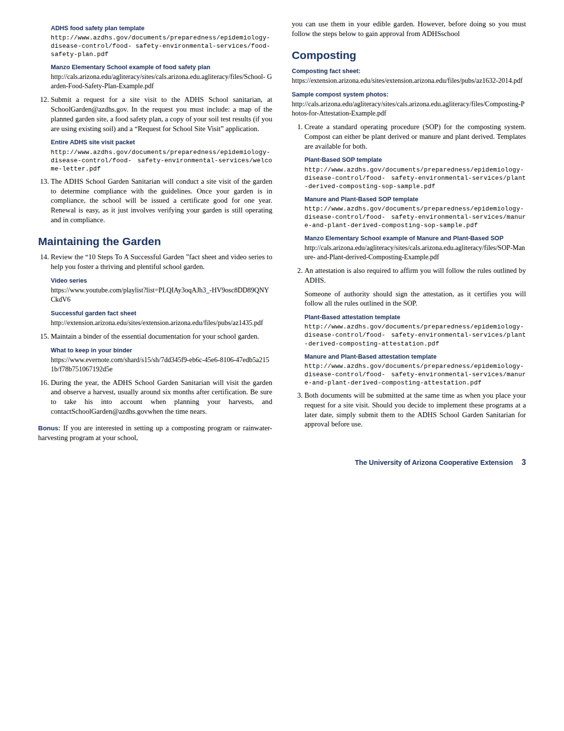ADHS food safety plan template
http://www.azdhs.gov/documents/preparedness/epidemiology-disease-control/food- safety-environmental-services/food-safety-plan.pdf
Manzo Elementary School example of food safety plan
http://cals.arizona.edu/agliteracy/sites/cals.arizona.edu.agliteracy/files/School- Garden-Food-Safety-Plan-Example.pdf
Submit a request for a site visit to the ADHS School sanitarian, at SchoolGarden@azdhs.gov. In the request you must include: a map of the planned garden site, a food safety plan, a copy of your soil test results (if you are using existing soil) and a “Request for School Site Visit” application.
Entire ADHS site visit packet
http://www.azdhs.gov/documents/preparedness/epidemiology-disease-control/food- safety-environmental-services/welcome-letter.pdf
The ADHS School Garden Sanitarian will conduct a site visit of the garden to determine compliance with the guidelines. Once your garden is in compliance, the school will be issued a certificate good for one year. Renewal is easy, as it just involves verifying your garden is still operating and in compliance.
Maintaining the Garden
Review the “10 Steps To A Successful Garden ”fact sheet and video series to help you foster a thriving and plentiful school garden.
Video series
https://www.youtube.com/playlist?list=PLQIAy3oqAJh3_-HV9osc8DD89QNYCkdV6
Successful garden fact sheet
http://extension.arizona.edu/sites/extension.arizona.edu/files/pubs/az1435.pdf
Maintain a binder of the essential documentation for your school garden.
What to keep in your binder
https://www.evernote.com/shard/s15/sh/7dd345f9-eb6c-45e6-8106-47edb5a2151b/f78b751067192d5e
During the year, the ADHS School Garden Sanitarian will visit the garden and observe a harvest, usually around six months after certification. Be sure to take his into account when planning your harvests, and contactSchoolGarden@azdhs.govwhen the time nears.
Bonus: If you are interested in setting up a composting program or rainwater- harvesting program at your school,
you can use them in your edible garden. However, before doing so you must follow the steps below to gain approval from ADHSschool
Composting
Composting fact sheet:
https://extension.arizona.edu/sites/extension.arizona.edu/files/pubs/az1632-2014.pdf
Sample compost system photos:
http://cals.arizona.edu/agliteracy/sites/cals.arizona.edu.agliteracy/files/Composting-Photos-for-Attestation-Example.pdf
Create a standard operating procedure (SOP) for the composting system. Compost can either be plant derived or manure and plant derived. Templates are available for both.
Plant-Based SOP template
http://www.azdhs.gov/documents/preparedness/epidemiology-disease-control/food- safety-environmental-services/plant-derived-composting-sop-sample.pdf
Manure and Plant-Based SOP template
http://www.azdhs.gov/documents/preparedness/epidemiology-disease-control/food- safety-environmental-services/manure-and-plant-derived-composting-sop-sample.pdf
Manzo Elementary School example of Manure and Plant-Based SOP
http://cals.arizona.edu/agliteracy/sites/cals.arizona.edu.agliteracy/files/SOP-Manure- and-Plant-derived-Composting-Example.pdf
An attestation is also required to affirm you will follow the rules outlined by ADHS.
Someone of authority should sign the attestation, as it certifies you will follow all the rules outlined in the SOP.
Plant-Based attestation template
http://www.azdhs.gov/documents/preparedness/epidemiology-disease-control/food- safety-environmental-services/plant-derived-composting-attestation.pdf
Manure and Plant-Based attestation template
http://www.azdhs.gov/documents/preparedness/epidemiology-disease-control/food- safety-environmental-services/manure-and-plant-derived-composting-attestation.pdf
Both documents will be submitted at the same time as when you place your request for a site visit. Should you decide to implement these programs at a later date, simply submit them to the ADHS School Garden Sanitarian for approval before use.
The University of Arizona Cooperative Extension 3